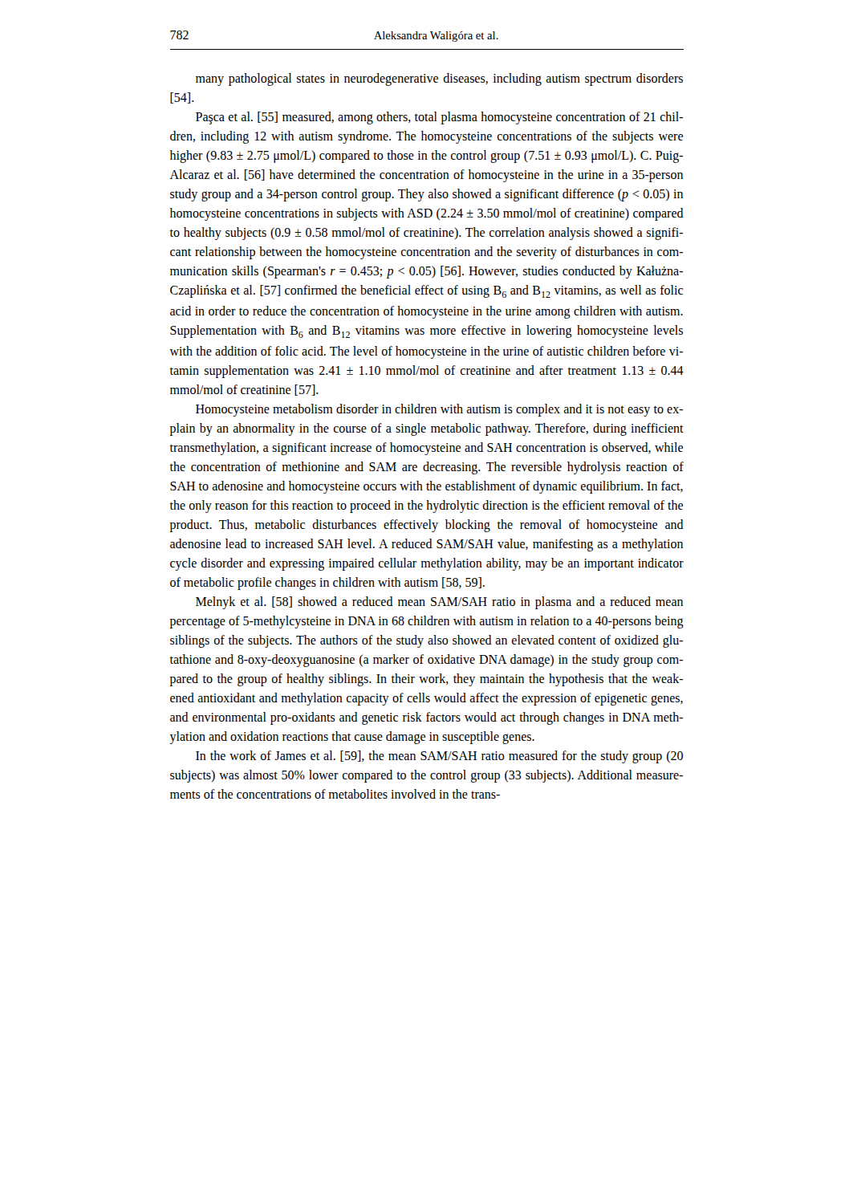782 Aleksandra Waligóra et al.
many pathological states in neurodegenerative diseases, including autism spectrum disorders [54].
Paşca et al. [55] measured, among others, total plasma homocysteine concentration of 21 children, including 12 with autism syndrome. The homocysteine concentrations of the subjects were higher (9.83 ± 2.75 μmol/L) compared to those in the control group (7.51 ± 0.93 μmol/L). C. Puig-Alcaraz et al. [56] have determined the concentration of homocysteine in the urine in a 35-person study group and a 34-person control group. They also showed a significant difference (p < 0.05) in homocysteine concentrations in subjects with ASD (2.24 ± 3.50 mmol/mol of creatinine) compared to healthy subjects (0.9 ± 0.58 mmol/mol of creatinine). The correlation analysis showed a significant relationship between the homocysteine concentration and the severity of disturbances in communication skills (Spearman's r = 0.453; p < 0.05) [56]. However, studies conducted by Kałużna-Czaplińska et al. [57] confirmed the beneficial effect of using B6 and B12 vitamins, as well as folic acid in order to reduce the concentration of homocysteine in the urine among children with autism. Supplementation with B6 and B12 vitamins was more effective in lowering homocysteine levels with the addition of folic acid. The level of homocysteine in the urine of autistic children before vitamin supplementation was 2.41 ± 1.10 mmol/mol of creatinine and after treatment 1.13 ± 0.44 mmol/mol of creatinine [57].
Homocysteine metabolism disorder in children with autism is complex and it is not easy to explain by an abnormality in the course of a single metabolic pathway. Therefore, during inefficient transmethylation, a significant increase of homocysteine and SAH concentration is observed, while the concentration of methionine and SAM are decreasing. The reversible hydrolysis reaction of SAH to adenosine and homocysteine occurs with the establishment of dynamic equilibrium. In fact, the only reason for this reaction to proceed in the hydrolytic direction is the efficient removal of the product. Thus, metabolic disturbances effectively blocking the removal of homocysteine and adenosine lead to increased SAH level. A reduced SAM/SAH value, manifesting as a methylation cycle disorder and expressing impaired cellular methylation ability, may be an important indicator of metabolic profile changes in children with autism [58, 59].
Melnyk et al. [58] showed a reduced mean SAM/SAH ratio in plasma and a reduced mean percentage of 5-methylcysteine in DNA in 68 children with autism in relation to a 40-persons being siblings of the subjects. The authors of the study also showed an elevated content of oxidized glutathione and 8-oxy-deoxyguanosine (a marker of oxidative DNA damage) in the study group compared to the group of healthy siblings. In their work, they maintain the hypothesis that the weakened antioxidant and methylation capacity of cells would affect the expression of epigenetic genes, and environmental pro-oxidants and genetic risk factors would act through changes in DNA methylation and oxidation reactions that cause damage in susceptible genes.
In the work of James et al. [59], the mean SAM/SAH ratio measured for the study group (20 subjects) was almost 50% lower compared to the control group (33 subjects). Additional measurements of the concentrations of metabolites involved in the trans-